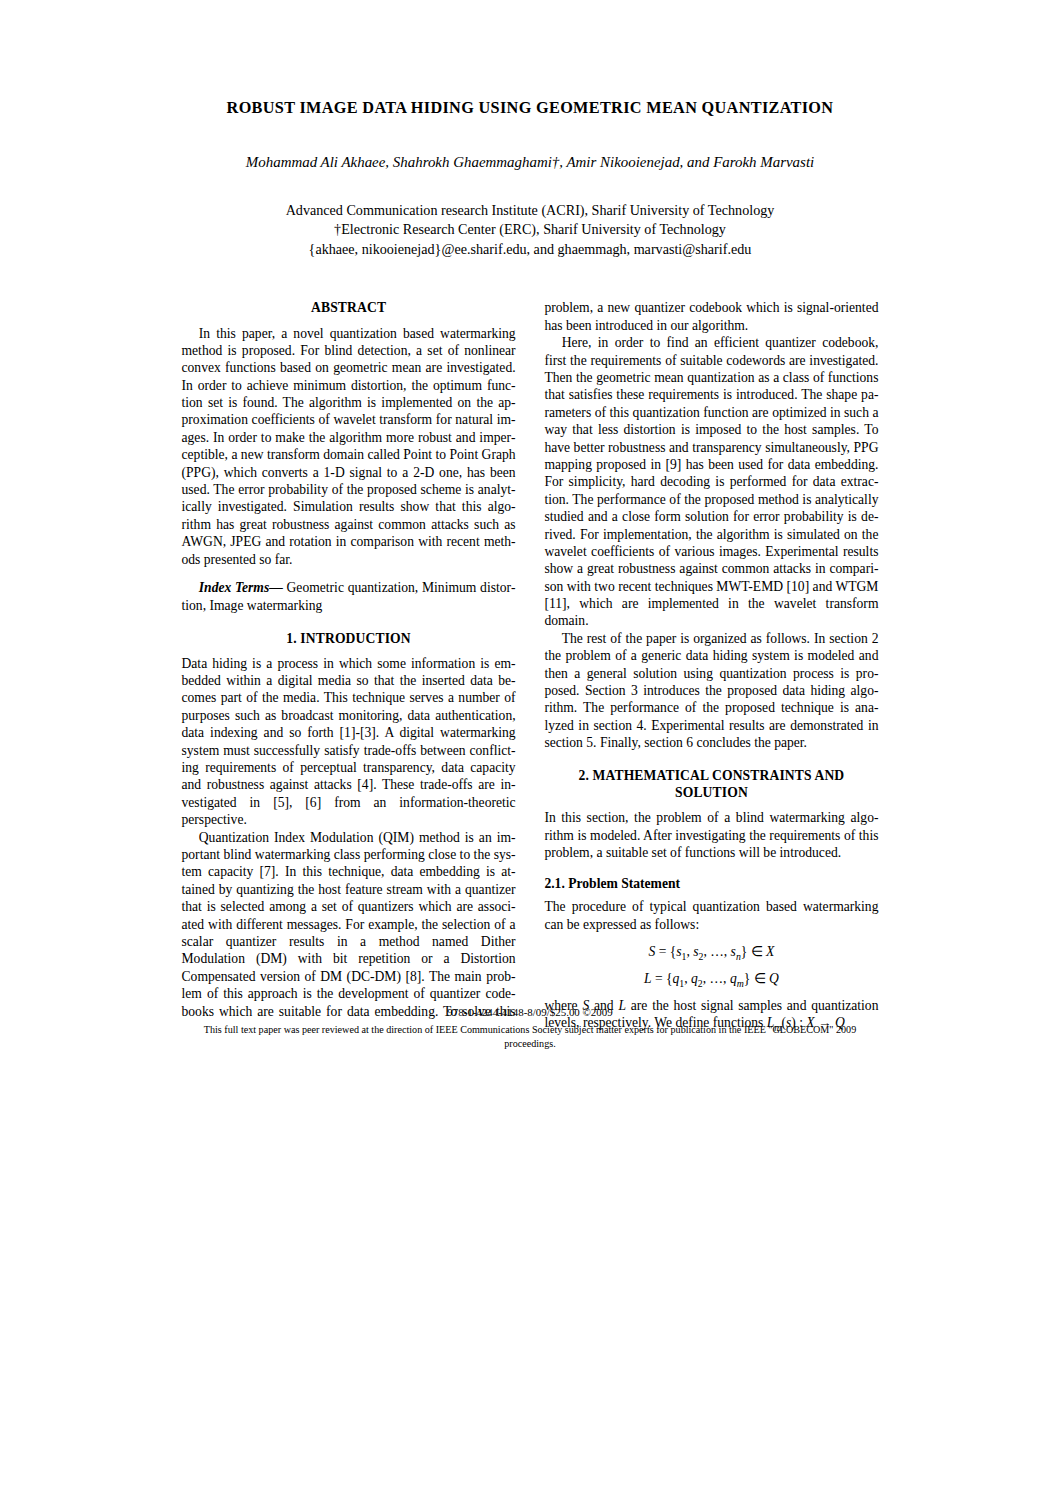ROBUST IMAGE DATA HIDING USING GEOMETRIC MEAN QUANTIZATION
Mohammad Ali Akhaee, Shahrokh Ghaemmaghami†, Amir Nikooienejad, and Farokh Marvasti
Advanced Communication research Institute (ACRI), Sharif University of Technology †Electronic Research Center (ERC), Sharif University of Technology {akhaee, nikooienejad}@ee.sharif.edu, and ghaemmagh, marvasti@sharif.edu
ABSTRACT
In this paper, a novel quantization based watermarking method is proposed. For blind detection, a set of nonlinear convex functions based on geometric mean are investigated. In order to achieve minimum distortion, the optimum function set is found. The algorithm is implemented on the approximation coefficients of wavelet transform for natural images. In order to make the algorithm more robust and imperceptible, a new transform domain called Point to Point Graph (PPG), which converts a 1-D signal to a 2-D one, has been used. The error probability of the proposed scheme is analytically investigated. Simulation results show that this algorithm has great robustness against common attacks such as AWGN, JPEG and rotation in comparison with recent methods presented so far.
Index Terms— Geometric quantization, Minimum distortion, Image watermarking
1. INTRODUCTION
Data hiding is a process in which some information is embedded within a digital media so that the inserted data becomes part of the media. This technique serves a number of purposes such as broadcast monitoring, data authentication, data indexing and so forth [1]-[3]. A digital watermarking system must successfully satisfy trade-offs between conflicting requirements of perceptual transparency, data capacity and robustness against attacks [4]. These trade-offs are investigated in [5], [6] from an information-theoretic perspective.
Quantization Index Modulation (QIM) method is an important blind watermarking class performing close to the system capacity [7]. In this technique, data embedding is attained by quantizing the host feature stream with a quantizer that is selected among a set of quantizers which are associated with different messages. For example, the selection of a scalar quantizer results in a method named Dither Modulation (DM) with bit repetition or a Distortion Compensated version of DM (DC-DM) [8]. The main problem of this approach is the development of quantizer codebooks which are suitable for data embedding. To solve this problem, a new quantizer codebook which is signal-oriented has been introduced in our algorithm.
Here, in order to find an efficient quantizer codebook, first the requirements of suitable codewords are investigated. Then the geometric mean quantization as a class of functions that satisfies these requirements is introduced. The shape parameters of this quantization function are optimized in such a way that less distortion is imposed to the host samples. To have better robustness and transparency simultaneously, PPG mapping proposed in [9] has been used for data embedding. For simplicity, hard decoding is performed for data extraction. The performance of the proposed method is analytically studied and a close form solution for error probability is derived. For implementation, the algorithm is simulated on the wavelet coefficients of various images. Experimental results show a great robustness against common attacks in comparison with two recent techniques MWT-EMD [10] and WTGM [11], which are implemented in the wavelet transform domain.
The rest of the paper is organized as follows. In section 2 the problem of a generic data hiding system is modeled and then a general solution using quantization process is proposed. Section 3 introduces the proposed data hiding algorithm. The performance of the proposed technique is analyzed in section 4. Experimental results are demonstrated in section 5. Finally, section 6 concludes the paper.
2. MATHEMATICAL CONSTRAINTS AND SOLUTION
In this section, the problem of a blind watermarking algorithm is modeled. After investigating the requirements of this problem, a suitable set of functions will be introduced.
2.1. Problem Statement
The procedure of typical quantization based watermarking can be expressed as follows:
S = {s1, s2, …, sn} ∈ X
L = {q1, q2, …, qm} ∈ Q
where S and L are the host signal samples and quantization levels, respectively. We define functions Lm(s) : X → Q
978-1-4244-4148-8/09/$25.00 ©2009
This full text paper was peer reviewed at the direction of IEEE Communications Society subject matter experts for publication in the IEEE "GLOBECOM" 2009 proceedings.